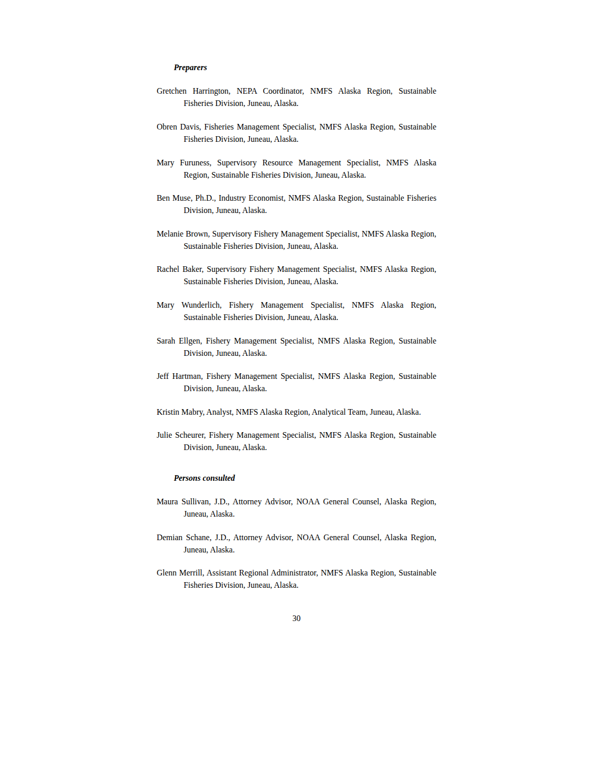Preparers
Gretchen Harrington, NEPA Coordinator, NMFS Alaska Region, Sustainable Fisheries Division, Juneau, Alaska.
Obren Davis, Fisheries Management Specialist, NMFS Alaska Region, Sustainable Fisheries Division, Juneau, Alaska.
Mary Furuness, Supervisory Resource Management Specialist, NMFS Alaska Region, Sustainable Fisheries Division, Juneau, Alaska.
Ben Muse, Ph.D., Industry Economist, NMFS Alaska Region, Sustainable Fisheries Division, Juneau, Alaska.
Melanie Brown, Supervisory Fishery Management Specialist, NMFS Alaska Region, Sustainable Fisheries Division, Juneau, Alaska.
Rachel Baker, Supervisory Fishery Management Specialist, NMFS Alaska Region, Sustainable Fisheries Division, Juneau, Alaska.
Mary Wunderlich, Fishery Management Specialist, NMFS Alaska Region, Sustainable Fisheries Division, Juneau, Alaska.
Sarah Ellgen, Fishery Management Specialist, NMFS Alaska Region, Sustainable Division, Juneau, Alaska.
Jeff Hartman, Fishery Management Specialist, NMFS Alaska Region, Sustainable Division, Juneau, Alaska.
Kristin Mabry, Analyst, NMFS Alaska Region, Analytical Team, Juneau, Alaska.
Julie Scheurer, Fishery Management Specialist, NMFS Alaska Region, Sustainable Division, Juneau, Alaska.
Persons consulted
Maura Sullivan, J.D., Attorney Advisor, NOAA General Counsel, Alaska Region, Juneau, Alaska.
Demian Schane, J.D., Attorney Advisor, NOAA General Counsel, Alaska Region, Juneau, Alaska.
Glenn Merrill, Assistant Regional Administrator, NMFS Alaska Region, Sustainable Fisheries Division, Juneau, Alaska.
30